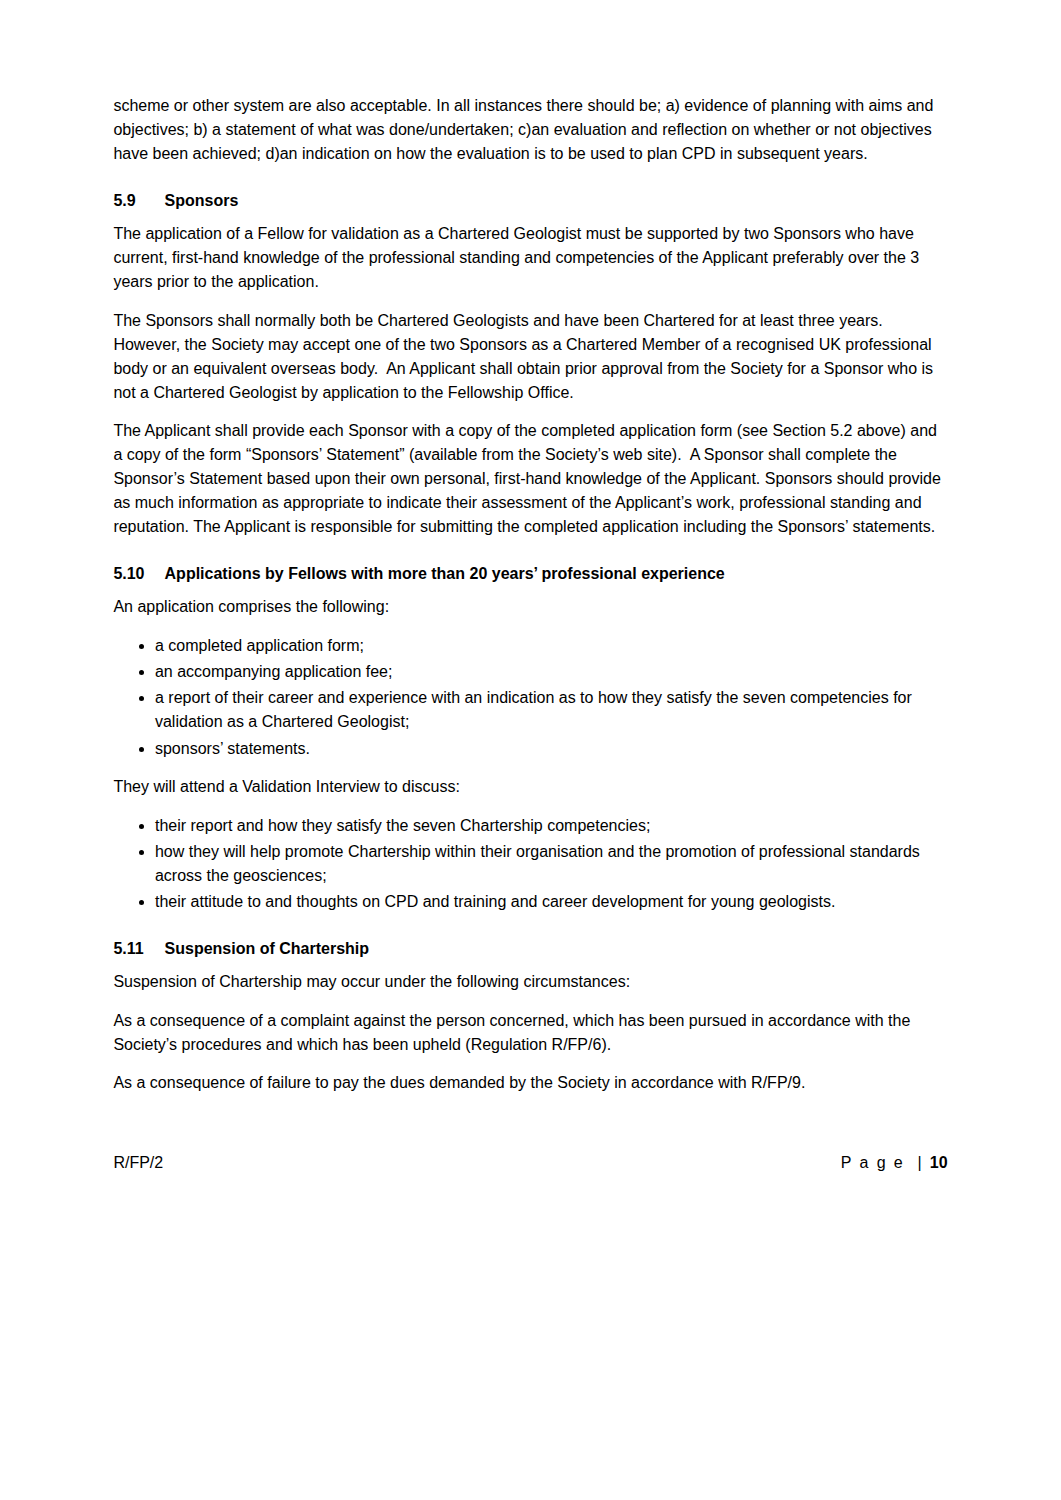scheme or other system are also acceptable. In all instances there should be; a) evidence of planning with aims and objectives; b) a statement of what was done/undertaken; c)an evaluation and reflection on whether or not objectives have been achieved; d)an indication on how the evaluation is to be used to plan CPD in subsequent years.
5.9 Sponsors
The application of a Fellow for validation as a Chartered Geologist must be supported by two Sponsors who have current, first-hand knowledge of the professional standing and competencies of the Applicant preferably over the 3 years prior to the application.
The Sponsors shall normally both be Chartered Geologists and have been Chartered for at least three years. However, the Society may accept one of the two Sponsors as a Chartered Member of a recognised UK professional body or an equivalent overseas body. An Applicant shall obtain prior approval from the Society for a Sponsor who is not a Chartered Geologist by application to the Fellowship Office.
The Applicant shall provide each Sponsor with a copy of the completed application form (see Section 5.2 above) and a copy of the form “Sponsors’ Statement” (available from the Society’s web site). A Sponsor shall complete the Sponsor’s Statement based upon their own personal, first-hand knowledge of the Applicant. Sponsors should provide as much information as appropriate to indicate their assessment of the Applicant’s work, professional standing and reputation. The Applicant is responsible for submitting the completed application including the Sponsors’ statements.
5.10 Applications by Fellows with more than 20 years’ professional experience
An application comprises the following:
a completed application form;
an accompanying application fee;
a report of their career and experience with an indication as to how they satisfy the seven competencies for validation as a Chartered Geologist;
sponsors’ statements.
They will attend a Validation Interview to discuss:
their report and how they satisfy the seven Chartership competencies;
how they will help promote Chartership within their organisation and the promotion of professional standards across the geosciences;
their attitude to and thoughts on CPD and training and career development for young geologists.
5.11 Suspension of Chartership
Suspension of Chartership may occur under the following circumstances:
As a consequence of a complaint against the person concerned, which has been pursued in accordance with the Society’s procedures and which has been upheld (Regulation R/FP/6).
As a consequence of failure to pay the dues demanded by the Society in accordance with R/FP/9.
R/FP/2 P a g e | 10